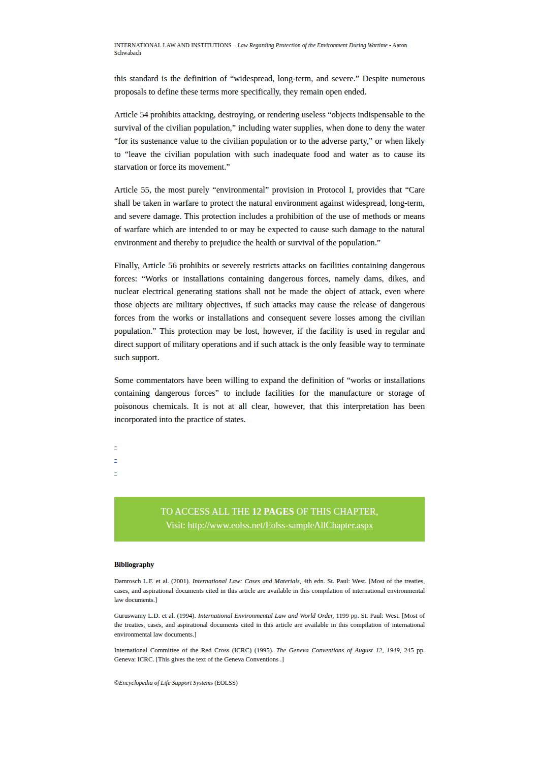INTERNATIONAL LAW AND INSTITUTIONS – Law Regarding Protection of the Environment During Wartime - Aaron Schwabach
this standard is the definition of “widespread, long-term, and severe.” Despite numerous proposals to define these terms more specifically, they remain open ended.
Article 54 prohibits attacking, destroying, or rendering useless “objects indispensable to the survival of the civilian population,” including water supplies, when done to deny the water “for its sustenance value to the civilian population or to the adverse party,” or when likely to “leave the civilian population with such inadequate food and water as to cause its starvation or force its movement.”
Article 55, the most purely “environmental” provision in Protocol I, provides that “Care shall be taken in warfare to protect the natural environment against widespread, long-term, and severe damage. This protection includes a prohibition of the use of methods or means of warfare which are intended to or may be expected to cause such damage to the natural environment and thereby to prejudice the health or survival of the population.”
Finally, Article 56 prohibits or severely restricts attacks on facilities containing dangerous forces: “Works or installations containing dangerous forces, namely dams, dikes, and nuclear electrical generating stations shall not be made the object of attack, even where those objects are military objectives, if such attacks may cause the release of dangerous forces from the works or installations and consequent severe losses among the civilian population.” This protection may be lost, however, if the facility is used in regular and direct support of military operations and if such attack is the only feasible way to terminate such support.
Some commentators have been willing to expand the definition of “works or installations containing dangerous forces” to include facilities for the manufacture or storage of poisonous chemicals. It is not at all clear, however, that this interpretation has been incorporated into the practice of states.
- - -
TO ACCESS ALL THE 12 PAGES OF THIS CHAPTER,
Visit: http://www.eolss.net/Eolss-sampleAllChapter.aspx
Bibliography
Damrosch L.F. et al. (2001). International Law: Cases and Materials, 4th edn. St. Paul: West. [Most of the treaties, cases, and aspirational documents cited in this article are available in this compilation of international environmental law documents.]
Guruswamy L.D. et al. (1994). International Environmental Law and World Order, 1199 pp. St. Paul: West. [Most of the treaties, cases, and aspirational documents cited in this article are available in this compilation of international environmental law documents.]
International Committee of the Red Cross (ICRC) (1995). The Geneva Conventions of August 12, 1949, 245 pp. Geneva: ICRC. [This gives the text of the Geneva Conventions .]
©Encyclopedia of Life Support Systems (EOLSS)